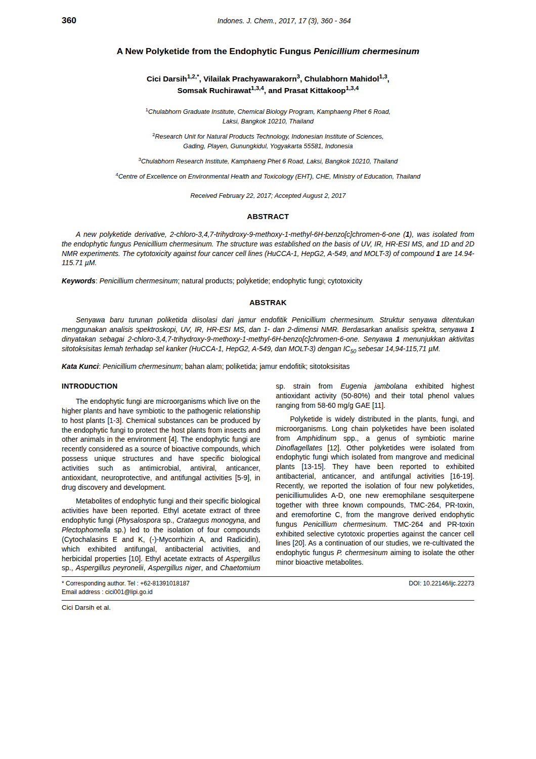360 Indones. J. Chem., 2017, 17 (3), 360 - 364
A New Polyketide from the Endophytic Fungus Penicillium chermesinum
Cici Darsih1,2,*, Vilailak Prachyawarakorn3, Chulabhorn Mahidol1,3,
Somsak Ruchirawat1,3,4, and Prasat Kittakoop1,3,4
1Chulabhorn Graduate Institute, Chemical Biology Program, Kamphaeng Phet 6 Road,
Laksi, Bangkok 10210, Thailand
2Research Unit for Natural Products Technology, Indonesian Institute of Sciences,
Gading, Playen, Gunungkidul, Yogyakarta 55581, Indonesia
3Chulabhorn Research Institute, Kamphaeng Phet 6 Road, Laksi, Bangkok 10210, Thailand
4Centre of Excellence on Environmental Health and Toxicology (EHT), CHE, Ministry of Education, Thailand
Received February 22, 2017; Accepted August 2, 2017
ABSTRACT
A new polyketide derivative, 2-chloro-3,4,7-trihydroxy-9-methoxy-1-methyl-6H-benzo[c]chromen-6-one (1), was isolated from the endophytic fungus Penicillium chermesinum. The structure was established on the basis of UV, IR, HR-ESI MS, and 1D and 2D NMR experiments. The cytotoxicity against four cancer cell lines (HuCCA-1, HepG2, A-549, and MOLT-3) of compound 1 are 14.94-115.71 µM.
Keywords: Penicillium chermesinum; natural products; polyketide; endophytic fungi; cytotoxicity
ABSTRAK
Senyawa baru turunan poliketida diisolasi dari jamur endofitik Penicillium chermesinum. Struktur senyawa ditentukan menggunakan analisis spektroskopi, UV, IR, HR-ESI MS, dan 1- dan 2-dimensi NMR. Berdasarkan analisis spektra, senyawa 1 dinyatakan sebagai 2-chloro-3,4,7-trihydroxy-9-methoxy-1-methyl-6H-benzo[c]chromen-6-one. Senyawa 1 menunjukkan aktivitas sitotoksisitas lemah terhadap sel kanker (HuCCA-1, HepG2, A-549, dan MOLT-3) dengan IC50 sebesar 14,94-115,71 µM.
Kata Kunci: Penicillium chermesinum; bahan alam; poliketida; jamur endofitik; sitotoksisitas
INTRODUCTION
The endophytic fungi are microorganisms which live on the higher plants and have symbiotic to the pathogenic relationship to host plants [1-3]. Chemical substances can be produced by the endophytic fungi to protect the host plants from insects and other animals in the environment [4]. The endophytic fungi are recently considered as a source of bioactive compounds, which possess unique structures and have specific biological activities such as antimicrobial, antiviral, anticancer, antioxidant, neuroprotective, and antifungal activities [5-9], in drug discovery and development.
Metabolites of endophytic fungi and their specific biological activities have been reported. Ethyl acetate extract of three endophytic fungi (Physalospora sp., Crataegus monogyna, and Plectophomella sp.) led to the isolation of four compounds (Cytochalasins E and K, (-)-Mycorrhizin A, and Radicidin), which exhibited antifungal, antibacterial activities, and herbicidal properties [10]. Ethyl acetate extracts of Aspergillus sp., Aspergillus peyronelii, Aspergillus niger, and Chaetomium sp. strain from Eugenia jambolana exhibited highest antioxidant activity (50-80%) and their total phenol values ranging from 58-60 mg/g GAE [11].
Polyketide is widely distributed in the plants, fungi, and microorganisms. Long chain polyketides have been isolated from Amphidinum spp., a genus of symbiotic marine Dinoflagellates [12]. Other polyketides were isolated from endophytic fungi which isolated from mangrove and medicinal plants [13-15]. They have been reported to exhibited antibacterial, anticancer, and antifungal activities [16-19]. Recently, we reported the isolation of four new polyketides, penicilliumulides A-D, one new eremophilane sesquiterpene together with three known compounds, TMC-264, PR-toxin, and eremofortine C, from the mangrove derived endophytic fungus Penicillium chermesinum. TMC-264 and PR-toxin exhibited selective cytotoxic properties against the cancer cell lines [20]. As a continuation of our studies, we re-cultivated the endophytic fungus P. chermesinum aiming to isolate the other minor bioactive metabolites.
* Corresponding author. Tel : +62-81391018187
Email address : cici001@lipi.go.id
DOI: 10.22146/ijc.22273
Cici Darsih et al.